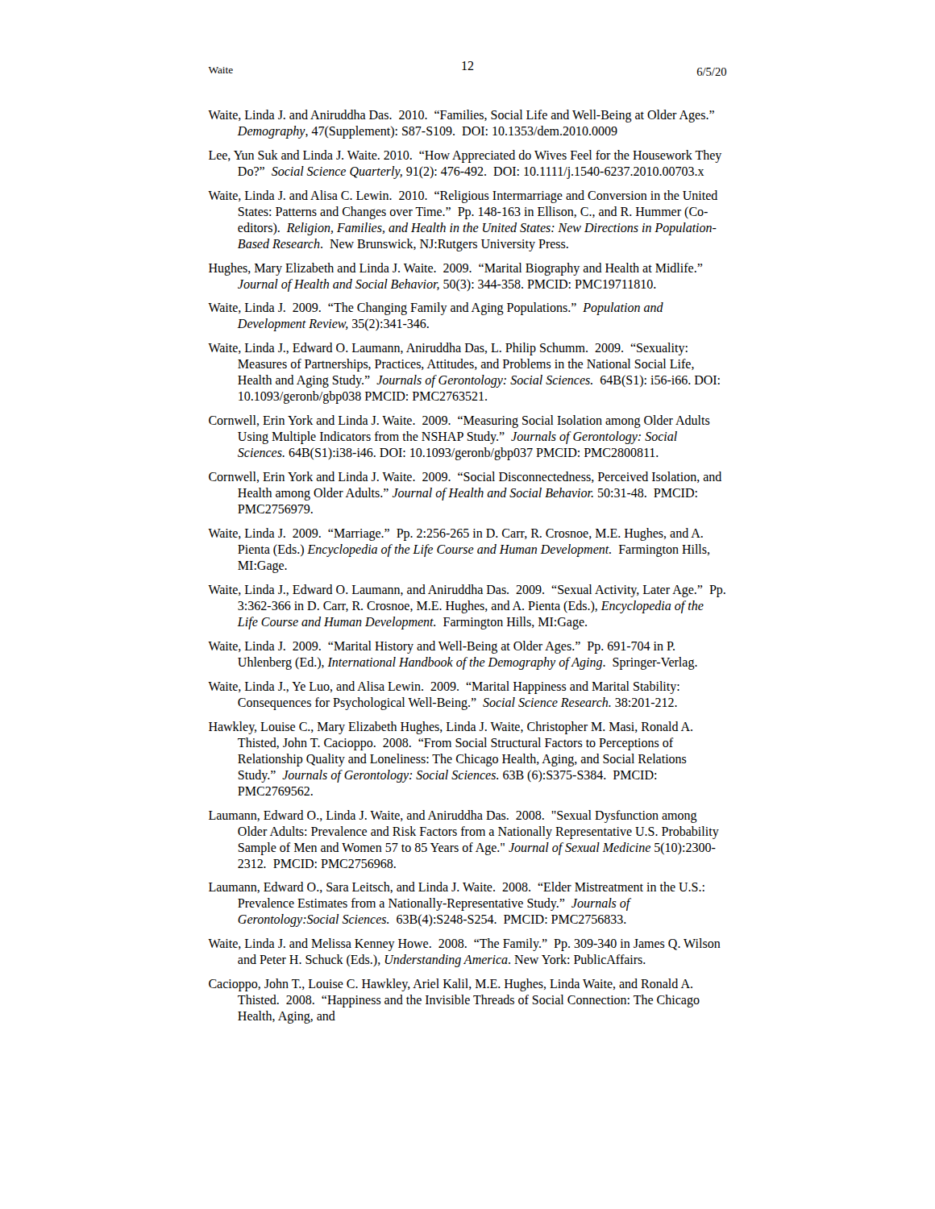Waite
12
6/5/20
Waite, Linda J. and Aniruddha Das. 2010. “Families, Social Life and Well-Being at Older Ages.” Demography, 47(Supplement): S87-S109. DOI: 10.1353/dem.2010.0009
Lee, Yun Suk and Linda J. Waite. 2010. “How Appreciated do Wives Feel for the Housework They Do?” Social Science Quarterly, 91(2): 476-492. DOI: 10.1111/j.1540-6237.2010.00703.x
Waite, Linda J. and Alisa C. Lewin. 2010. “Religious Intermarriage and Conversion in the United States: Patterns and Changes over Time.” Pp. 148-163 in Ellison, C., and R. Hummer (Co-editors). Religion, Families, and Health in the United States: New Directions in Population-Based Research. New Brunswick, NJ:Rutgers University Press.
Hughes, Mary Elizabeth and Linda J. Waite. 2009. “Marital Biography and Health at Midlife.” Journal of Health and Social Behavior, 50(3): 344-358. PMCID: PMC19711810.
Waite, Linda J. 2009. “The Changing Family and Aging Populations.” Population and Development Review, 35(2):341-346.
Waite, Linda J., Edward O. Laumann, Aniruddha Das, L. Philip Schumm. 2009. “Sexuality: Measures of Partnerships, Practices, Attitudes, and Problems in the National Social Life, Health and Aging Study.” Journals of Gerontology: Social Sciences. 64B(S1): i56-i66. DOI: 10.1093/geronb/gbp038 PMCID: PMC2763521.
Cornwell, Erin York and Linda J. Waite. 2009. “Measuring Social Isolation among Older Adults Using Multiple Indicators from the NSHAP Study.” Journals of Gerontology: Social Sciences. 64B(S1):i38-i46. DOI: 10.1093/geronb/gbp037 PMCID: PMC2800811.
Cornwell, Erin York and Linda J. Waite. 2009. “Social Disconnectedness, Perceived Isolation, and Health among Older Adults.” Journal of Health and Social Behavior. 50:31-48. PMCID: PMC2756979.
Waite, Linda J. 2009. “Marriage.” Pp. 2:256-265 in D. Carr, R. Crosnoe, M.E. Hughes, and A. Pienta (Eds.) Encyclopedia of the Life Course and Human Development. Farmington Hills, MI:Gage.
Waite, Linda J., Edward O. Laumann, and Aniruddha Das. 2009. “Sexual Activity, Later Age.” Pp. 3:362-366 in D. Carr, R. Crosnoe, M.E. Hughes, and A. Pienta (Eds.), Encyclopedia of the Life Course and Human Development. Farmington Hills, MI:Gage.
Waite, Linda J. 2009. “Marital History and Well-Being at Older Ages.” Pp. 691-704 in P. Uhlenberg (Ed.), International Handbook of the Demography of Aging. Springer-Verlag.
Waite, Linda J., Ye Luo, and Alisa Lewin. 2009. “Marital Happiness and Marital Stability: Consequences for Psychological Well-Being.” Social Science Research. 38:201-212.
Hawkley, Louise C., Mary Elizabeth Hughes, Linda J. Waite, Christopher M. Masi, Ronald A. Thisted, John T. Cacioppo. 2008. “From Social Structural Factors to Perceptions of Relationship Quality and Loneliness: The Chicago Health, Aging, and Social Relations Study.” Journals of Gerontology: Social Sciences. 63B (6):S375-S384. PMCID: PMC2769562.
Laumann, Edward O., Linda J. Waite, and Aniruddha Das. 2008. "Sexual Dysfunction among Older Adults: Prevalence and Risk Factors from a Nationally Representative U.S. Probability Sample of Men and Women 57 to 85 Years of Age." Journal of Sexual Medicine 5(10):2300-2312. PMCID: PMC2756968.
Laumann, Edward O., Sara Leitsch, and Linda J. Waite. 2008. “Elder Mistreatment in the U.S.: Prevalence Estimates from a Nationally-Representative Study.” Journals of Gerontology:Social Sciences. 63B(4):S248-S254. PMCID: PMC2756833.
Waite, Linda J. and Melissa Kenney Howe. 2008. “The Family.” Pp. 309-340 in James Q. Wilson and Peter H. Schuck (Eds.), Understanding America. New York: PublicAffairs.
Cacioppo, John T., Louise C. Hawkley, Ariel Kalil, M.E. Hughes, Linda Waite, and Ronald A. Thisted. 2008. “Happiness and the Invisible Threads of Social Connection: The Chicago Health, Aging, and